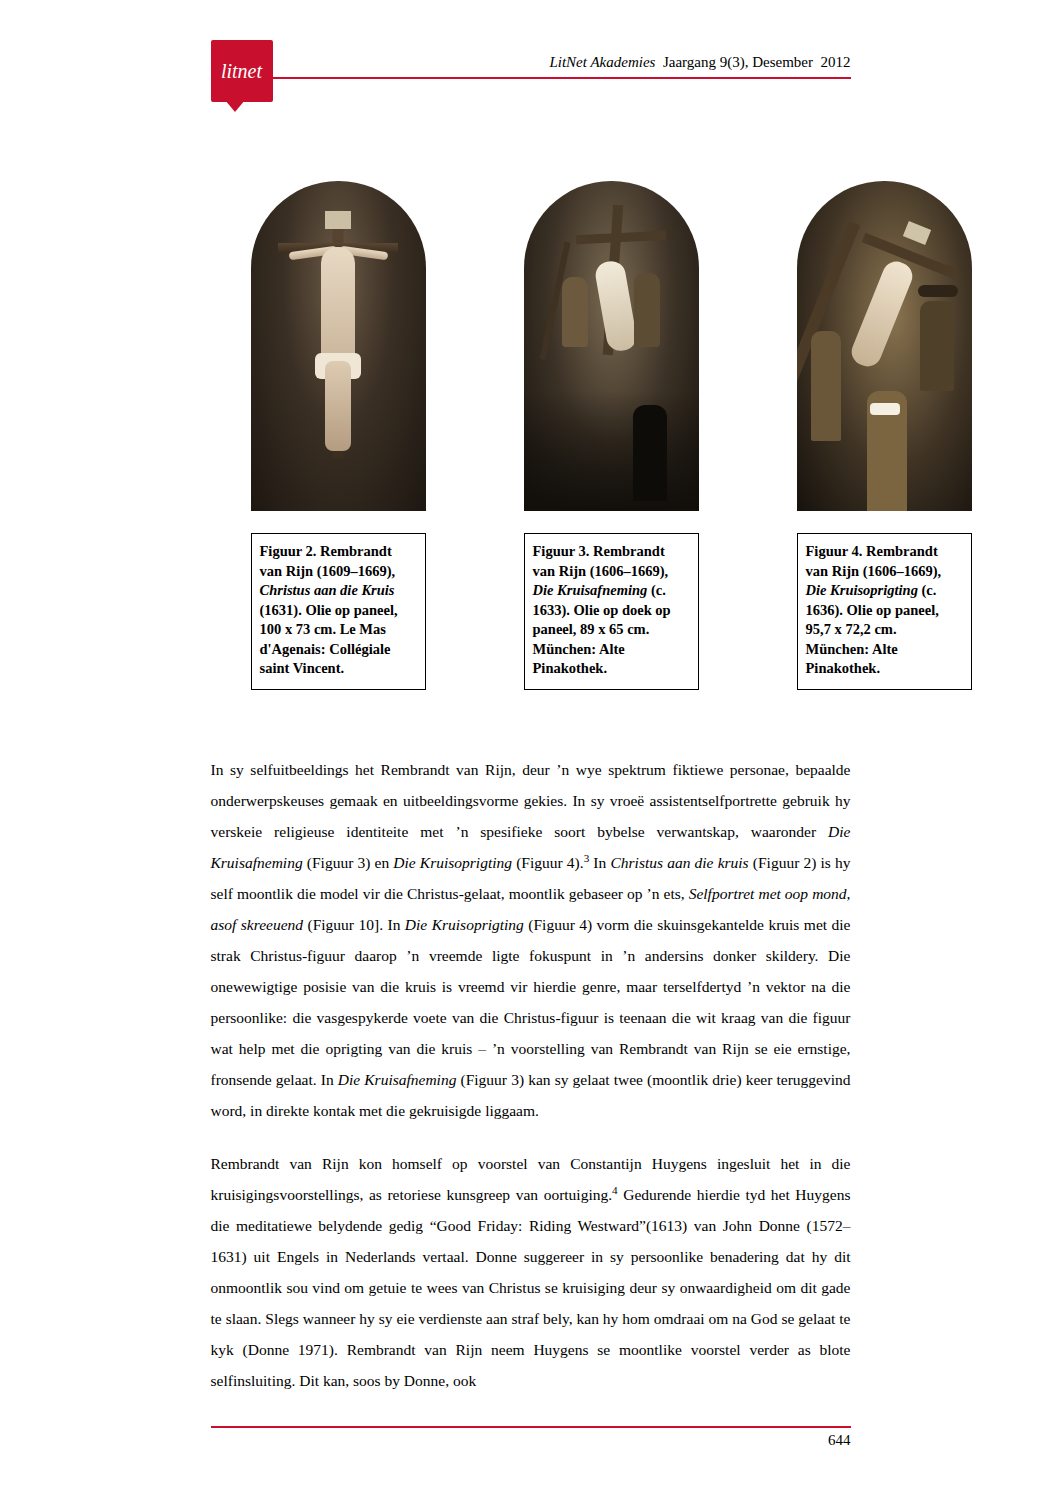litnet
LitNet Akademies Jaargang 9(3), Desember 2012
Figuur 2. Rembrandt van Rijn (1609–1669), Christus aan die Kruis (1631). Olie op paneel, 100 x 73 cm. Le Mas d'Agenais: Collégiale saint Vincent.
Figuur 3. Rembrandt van Rijn (1606–1669), Die Kruisafneming (c. 1633). Olie op doek op paneel, 89 x 65 cm. München: Alte Pinakothek.
Figuur 4. Rembrandt van Rijn (1606–1669), Die Kruisoprigting (c. 1636). Olie op paneel, 95,7 x 72,2 cm. München: Alte Pinakothek.
In sy selfuitbeeldings het Rembrandt van Rijn, deur ’n wye spektrum fiktiewe personae, bepaalde onderwerpskeuses gemaak en uitbeeldingsvorme gekies. In sy vroeë assistentselfportrette gebruik hy verskeie religieuse identiteite met ’n spesifieke soort bybelse verwantskap, waaronder Die Kruisafneming (Figuur 3) en Die Kruisoprigting (Figuur 4).3 In Christus aan die kruis (Figuur 2) is hy self moontlik die model vir die Christus-gelaat, moontlik gebaseer op ’n ets, Selfportret met oop mond, asof skreeuend (Figuur 10]. In Die Kruisoprigting (Figuur 4) vorm die skuinsgekantelde kruis met die strak Christus-figuur daarop ’n vreemde ligte fokuspunt in ’n andersins donker skildery. Die onewewigtige posisie van die kruis is vreemd vir hierdie genre, maar terselfdertyd ’n vektor na die persoonlike: die vasgespykerde voete van die Christus-figuur is teenaan die wit kraag van die figuur wat help met die oprigting van die kruis – ’n voorstelling van Rembrandt van Rijn se eie ernstige, fronsende gelaat. In Die Kruisafneming (Figuur 3) kan sy gelaat twee (moontlik drie) keer teruggevind word, in direkte kontak met die gekruisigde liggaam.
Rembrandt van Rijn kon homself op voorstel van Constantijn Huygens ingesluit het in die kruisigingsvoorstellings, as retoriese kunsgreep van oortuiging.4 Gedurende hierdie tyd het Huygens die meditatiewe belydende gedig “Good Friday: Riding Westward”(1613) van John Donne (1572–1631) uit Engels in Nederlands vertaal. Donne suggereer in sy persoonlike benadering dat hy dit onmoontlik sou vind om getuie te wees van Christus se kruisiging deur sy onwaardigheid om dit gade te slaan. Slegs wanneer hy sy eie verdienste aan straf bely, kan hy hom omdraai om na God se gelaat te kyk (Donne 1971). Rembrandt van Rijn neem Huygens se moontlike voorstel verder as blote selfinsluiting. Dit kan, soos by Donne, ook
644